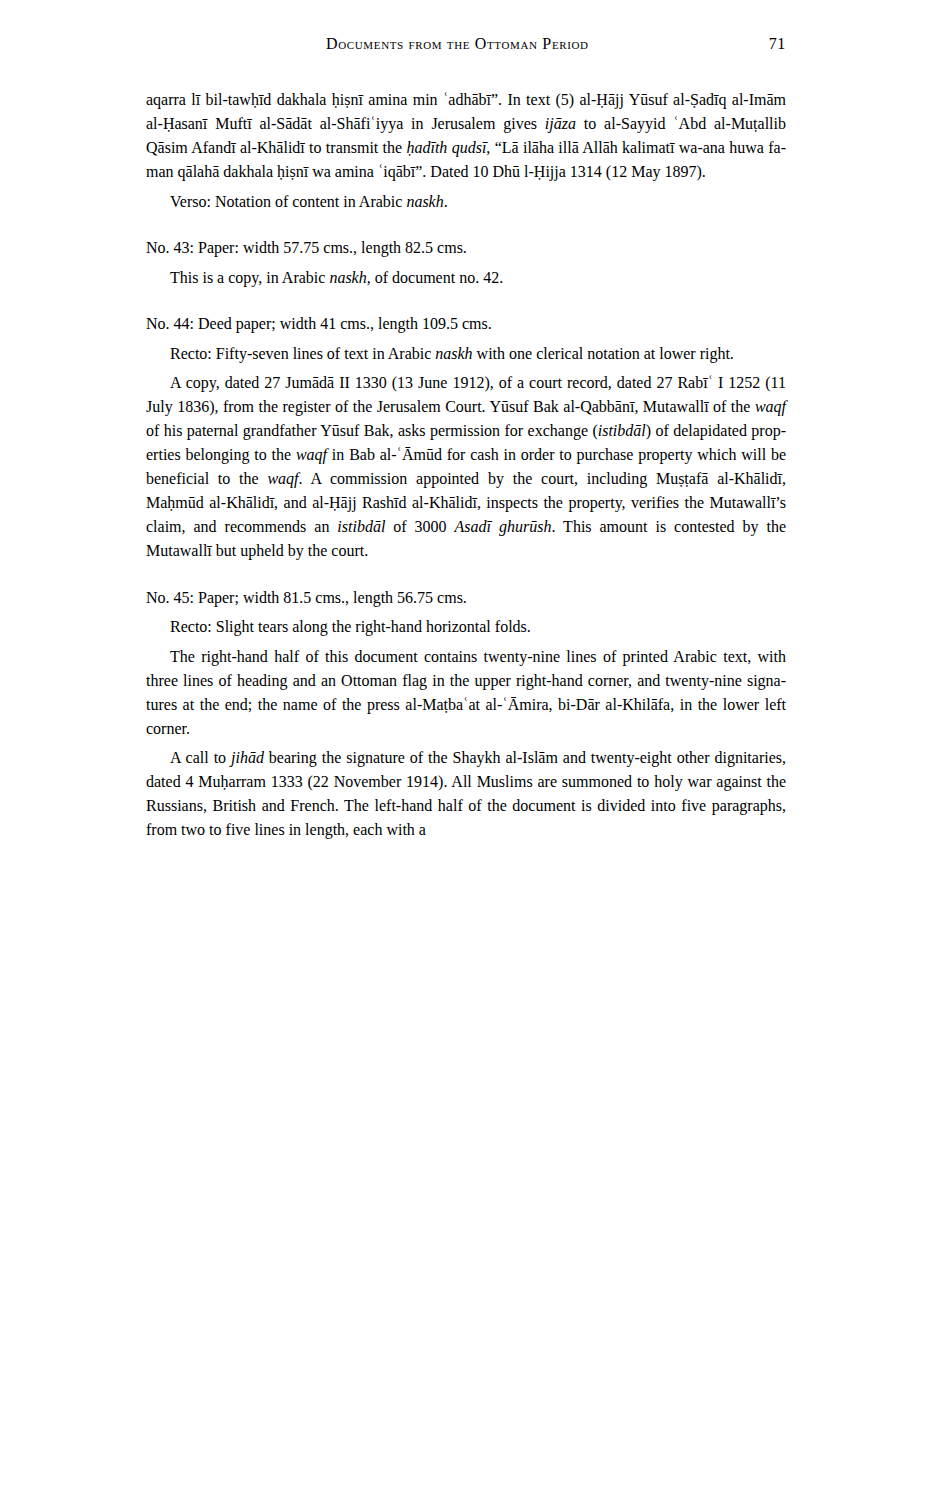Documents from the Ottoman Period 71
aqarra lī bil-tawḥīd dakhala ḥiṣnī amina min ʿadhābī”. In text (5) al-Ḥājj Yūsuf al-Ṣadīq al-Imām al-Ḥasanī Muftī al-Sādāt al-Shāfiʿiyya in Jerusalem gives ijāza to al-Sayyid ʿAbd al-Muṭallib Qāsim Afandī al-Khālidī to transmit the ḥadīth qudsī, “Lā ilāha illā Allāh kalimatī wa-ana huwa fa-man qālahā dakhala ḥiṣnī wa amina ʿiqābī”. Dated 10 Dhū l-Ḥijja 1314 (12 May 1897).
Verso: Notation of content in Arabic naskh.
No. 43: Paper: width 57.75 cms., length 82.5 cms.
This is a copy, in Arabic naskh, of document no. 42.
No. 44: Deed paper; width 41 cms., length 109.5 cms.
Recto: Fifty-seven lines of text in Arabic naskh with one clerical notation at lower right.
A copy, dated 27 Jumādā II 1330 (13 June 1912), of a court record, dated 27 Rabīʿ I 1252 (11 July 1836), from the register of the Jerusalem Court. Yūsuf Bak al-Qabbānī, Mutawallī of the waqf of his paternal grandfather Yūsuf Bak, asks permission for exchange (istibdāl) of delapidated properties belonging to the waqf in Bab al-ʿĀmūd for cash in order to purchase property which will be beneficial to the waqf. A commission appointed by the court, including Muṣṭafā al-Khālidī, Maḥmūd al-Khālidī, and al-Ḥājj Rashīd al-Khālidī, inspects the property, verifies the Mutawallī’s claim, and recommends an istibdāl of 3000 Asadī ghurūsh. This amount is contested by the Mutawallī but upheld by the court.
No. 45: Paper; width 81.5 cms., length 56.75 cms.
Recto: Slight tears along the right-hand horizontal folds.
The right-hand half of this document contains twenty-nine lines of printed Arabic text, with three lines of heading and an Ottoman flag in the upper right-hand corner, and twenty-nine signatures at the end; the name of the press al-Maṭbaʿat al-ʿĀmira, bi-Dār al-Khilāfa, in the lower left corner.
A call to jihād bearing the signature of the Shaykh al-Islām and twenty-eight other dignitaries, dated 4 Muḥarram 1333 (22 November 1914). All Muslims are summoned to holy war against the Russians, British and French. The left-hand half of the document is divided into five paragraphs, from two to five lines in length, each with a